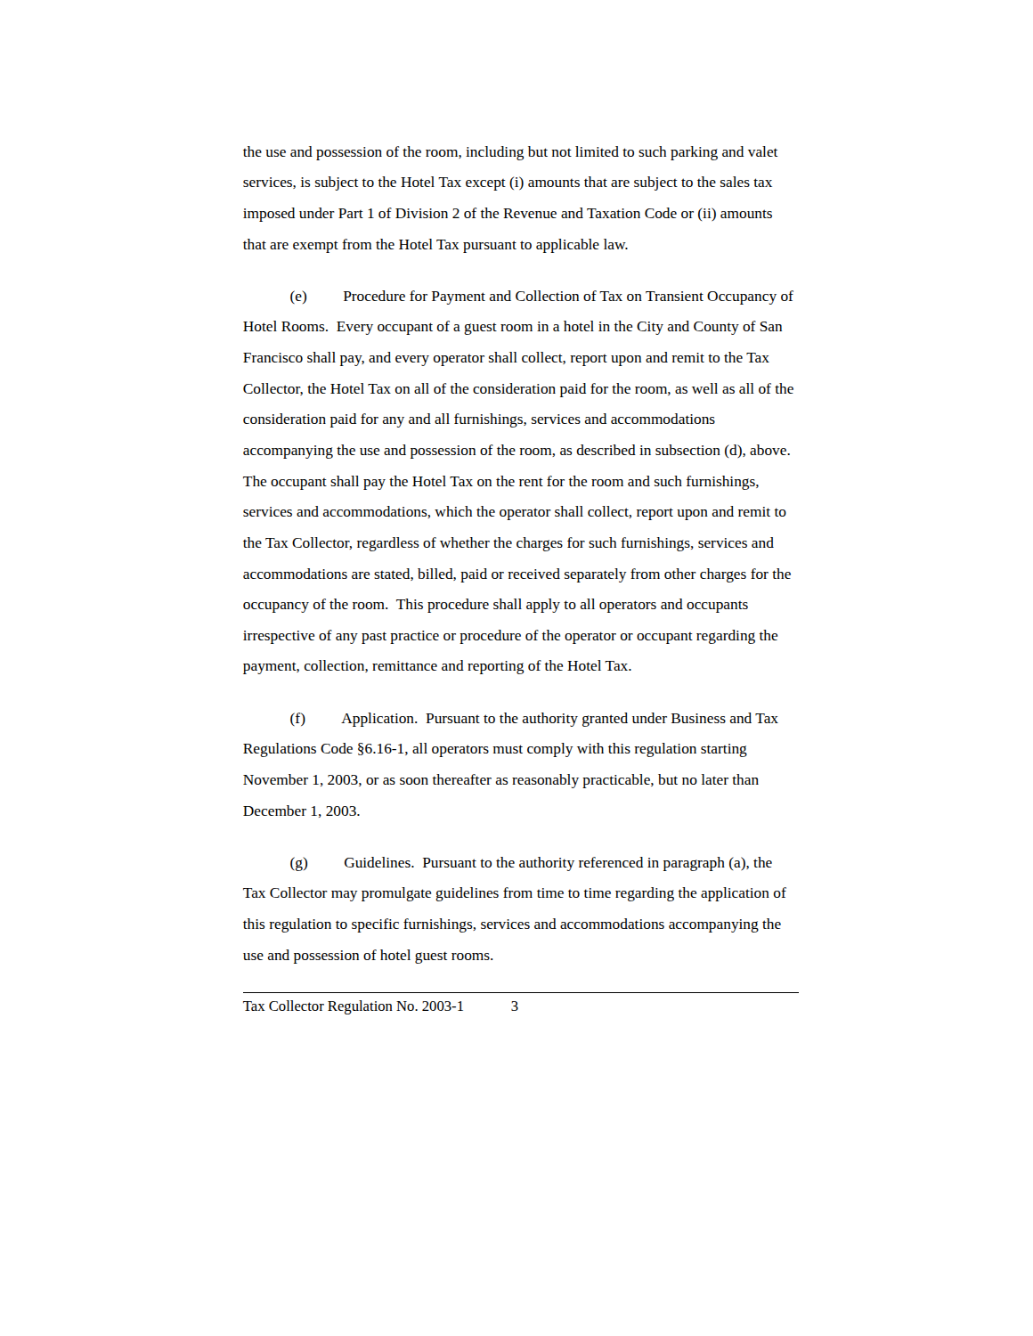the use and possession of the room, including but not limited to such parking and valet services, is subject to the Hotel Tax except (i) amounts that are subject to the sales tax imposed under Part 1 of Division 2 of the Revenue and Taxation Code or (ii) amounts that are exempt from the Hotel Tax pursuant to applicable law.
(e) Procedure for Payment and Collection of Tax on Transient Occupancy of Hotel Rooms. Every occupant of a guest room in a hotel in the City and County of San Francisco shall pay, and every operator shall collect, report upon and remit to the Tax Collector, the Hotel Tax on all of the consideration paid for the room, as well as all of the consideration paid for any and all furnishings, services and accommodations accompanying the use and possession of the room, as described in subsection (d), above. The occupant shall pay the Hotel Tax on the rent for the room and such furnishings, services and accommodations, which the operator shall collect, report upon and remit to the Tax Collector, regardless of whether the charges for such furnishings, services and accommodations are stated, billed, paid or received separately from other charges for the occupancy of the room. This procedure shall apply to all operators and occupants irrespective of any past practice or procedure of the operator or occupant regarding the payment, collection, remittance and reporting of the Hotel Tax.
(f) Application. Pursuant to the authority granted under Business and Tax Regulations Code §6.16-1, all operators must comply with this regulation starting November 1, 2003, or as soon thereafter as reasonably practicable, but no later than December 1, 2003.
(g) Guidelines. Pursuant to the authority referenced in paragraph (a), the Tax Collector may promulgate guidelines from time to time regarding the application of this regulation to specific furnishings, services and accommodations accompanying the use and possession of hotel guest rooms.
Tax Collector Regulation No. 2003-1 3